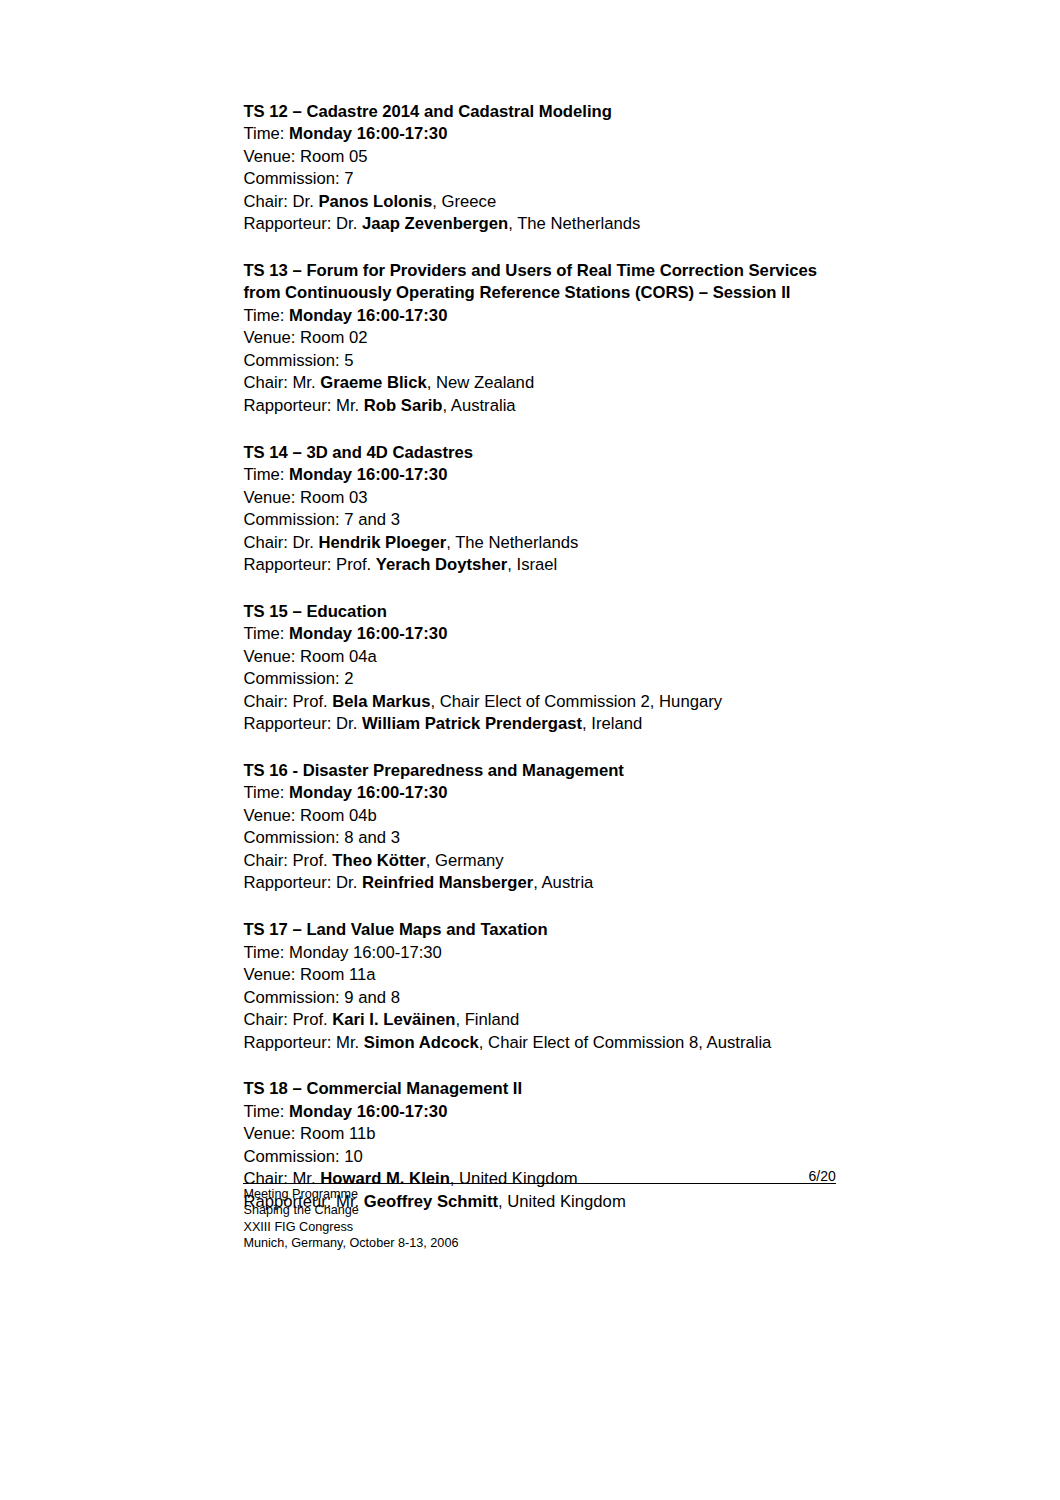TS 12 – Cadastre 2014 and Cadastral Modeling
Time: Monday 16:00-17:30
Venue: Room 05
Commission: 7
Chair: Dr. Panos Lolonis, Greece
Rapporteur: Dr. Jaap Zevenbergen, The Netherlands
TS 13 – Forum for Providers and Users of Real Time Correction Services from Continuously Operating Reference Stations (CORS) – Session II
Time: Monday 16:00-17:30
Venue: Room 02
Commission: 5
Chair: Mr. Graeme Blick, New Zealand
Rapporteur: Mr. Rob Sarib, Australia
TS 14 – 3D and 4D Cadastres
Time: Monday 16:00-17:30
Venue: Room 03
Commission: 7 and 3
Chair: Dr. Hendrik Ploeger, The Netherlands
Rapporteur: Prof. Yerach Doytsher, Israel
TS 15 – Education
Time: Monday 16:00-17:30
Venue: Room 04a
Commission: 2
Chair: Prof. Bela Markus, Chair Elect of Commission 2, Hungary
Rapporteur: Dr. William Patrick Prendergast, Ireland
TS 16 - Disaster Preparedness and Management
Time: Monday 16:00-17:30
Venue: Room 04b
Commission: 8 and 3
Chair: Prof. Theo Kötter, Germany
Rapporteur: Dr. Reinfried Mansberger, Austria
TS 17 – Land Value Maps and Taxation
Time: Monday 16:00-17:30
Venue: Room 11a
Commission: 9 and 8
Chair: Prof. Kari I. Leväinen, Finland
Rapporteur: Mr. Simon Adcock, Chair Elect of Commission 8, Australia
TS 18 – Commercial Management II
Time: Monday 16:00-17:30
Venue: Room 11b
Commission: 10
Chair: Mr. Howard M. Klein, United Kingdom
Rapporteur: Mr. Geoffrey Schmitt, United Kingdom
6/20 Meeting Programme
Shaping the Change
XXIII FIG Congress
Munich, Germany, October 8-13, 2006